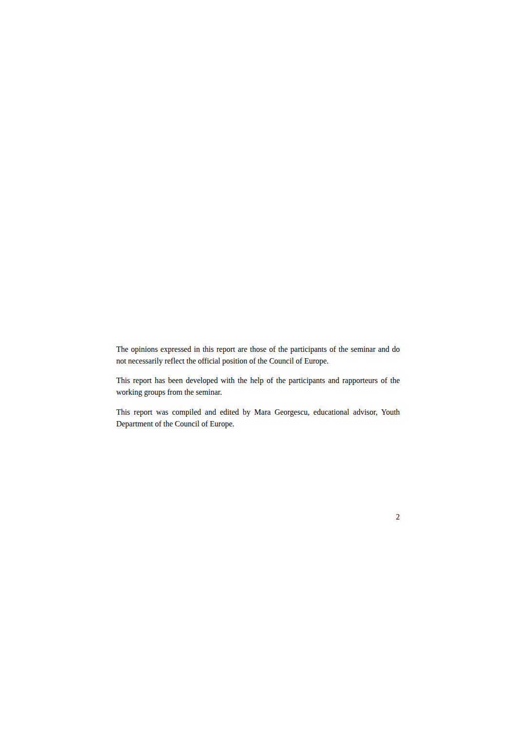The opinions expressed in this report are those of the participants of the seminar and do not necessarily reflect the official position of the Council of Europe.
This report has been developed with the help of the participants and rapporteurs of the working groups from the seminar.
This report was compiled and edited by Mara Georgescu, educational advisor, Youth Department of the Council of Europe.
2